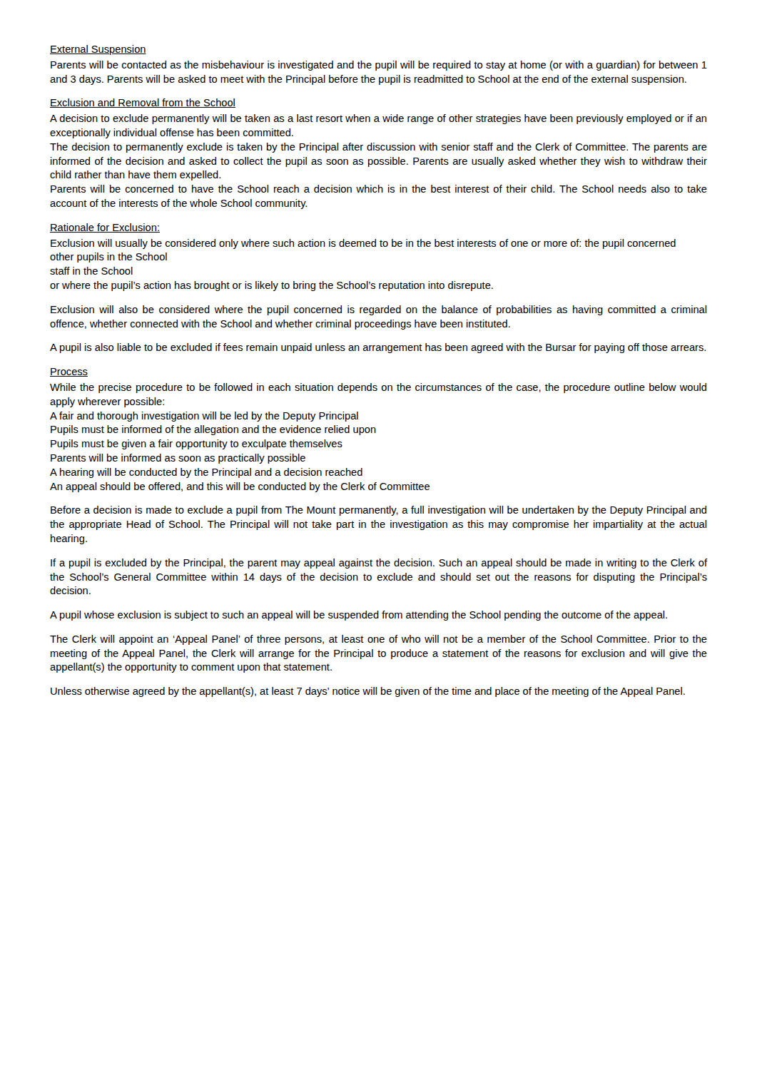External Suspension
Parents will be contacted as the misbehaviour is investigated and the pupil will be required to stay at home (or with a guardian) for between 1 and 3 days. Parents will be asked to meet with the Principal before the pupil is readmitted to School at the end of the external suspension.
Exclusion and Removal from the School
A decision to exclude permanently will be taken as a last resort when a wide range of other strategies have been previously employed or if an exceptionally individual offense has been committed.
The decision to permanently exclude is taken by the Principal after discussion with senior staff and the Clerk of Committee. The parents are informed of the decision and asked to collect the pupil as soon as possible. Parents are usually asked whether they wish to withdraw their child rather than have them expelled.
Parents will be concerned to have the School reach a decision which is in the best interest of their child. The School needs also to take account of the interests of the whole School community.
Rationale for Exclusion:
Exclusion will usually be considered only where such action is deemed to be in the best interests of one or more of: the pupil concerned
other pupils in the School
staff in the School
or where the pupil’s action has brought or is likely to bring the School’s reputation into disrepute.
Exclusion will also be considered where the pupil concerned is regarded on the balance of probabilities as having committed a criminal offence, whether connected with the School and whether criminal proceedings have been instituted.
A pupil is also liable to be excluded if fees remain unpaid unless an arrangement has been agreed with the Bursar for paying off those arrears.
Process
While the precise procedure to be followed in each situation depends on the circumstances of the case, the procedure outline below would apply wherever possible:
A fair and thorough investigation will be led by the Deputy Principal
Pupils must be informed of the allegation and the evidence relied upon
Pupils must be given a fair opportunity to exculpate themselves
Parents will be informed as soon as practically possible
A hearing will be conducted by the Principal and a decision reached
An appeal should be offered, and this will be conducted by the Clerk of Committee
Before a decision is made to exclude a pupil from The Mount permanently, a full investigation will be undertaken by the Deputy Principal and the appropriate Head of School. The Principal will not take part in the investigation as this may compromise her impartiality at the actual hearing.
If a pupil is excluded by the Principal, the parent may appeal against the decision. Such an appeal should be made in writing to the Clerk of the School’s General Committee within 14 days of the decision to exclude and should set out the reasons for disputing the Principal’s decision.
A pupil whose exclusion is subject to such an appeal will be suspended from attending the School pending the outcome of the appeal.
The Clerk will appoint an ‘Appeal Panel’ of three persons, at least one of who will not be a member of the School Committee. Prior to the meeting of the Appeal Panel, the Clerk will arrange for the Principal to produce a statement of the reasons for exclusion and will give the appellant(s) the opportunity to comment upon that statement.
Unless otherwise agreed by the appellant(s), at least 7 days’ notice will be given of the time and place of the meeting of the Appeal Panel.